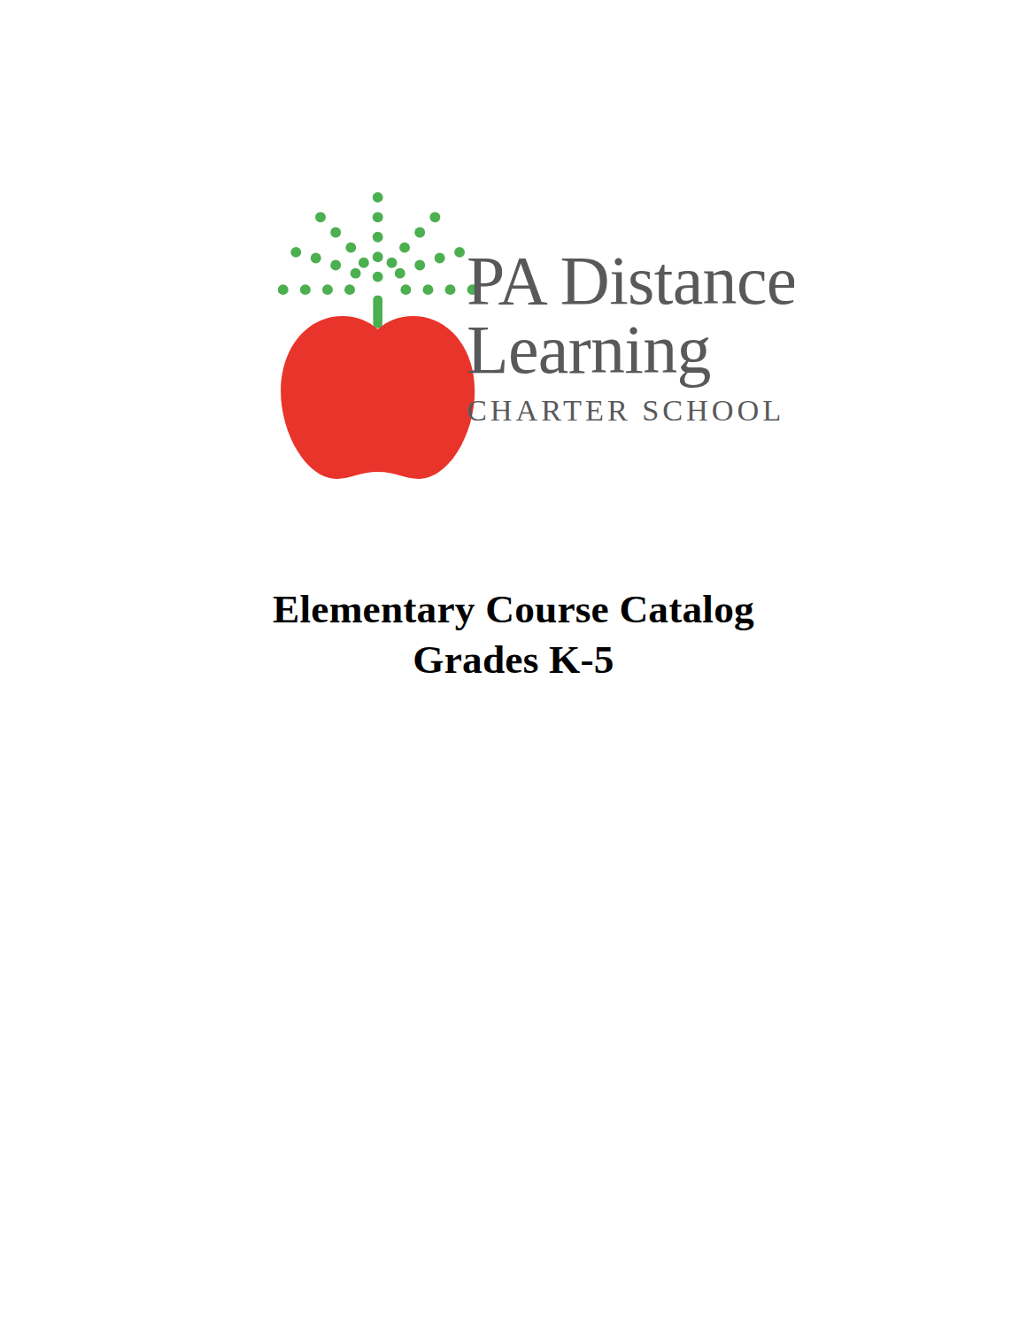PA Distance Learning CHARTER SCHOOL
Elementary Course Catalog Grades K-5